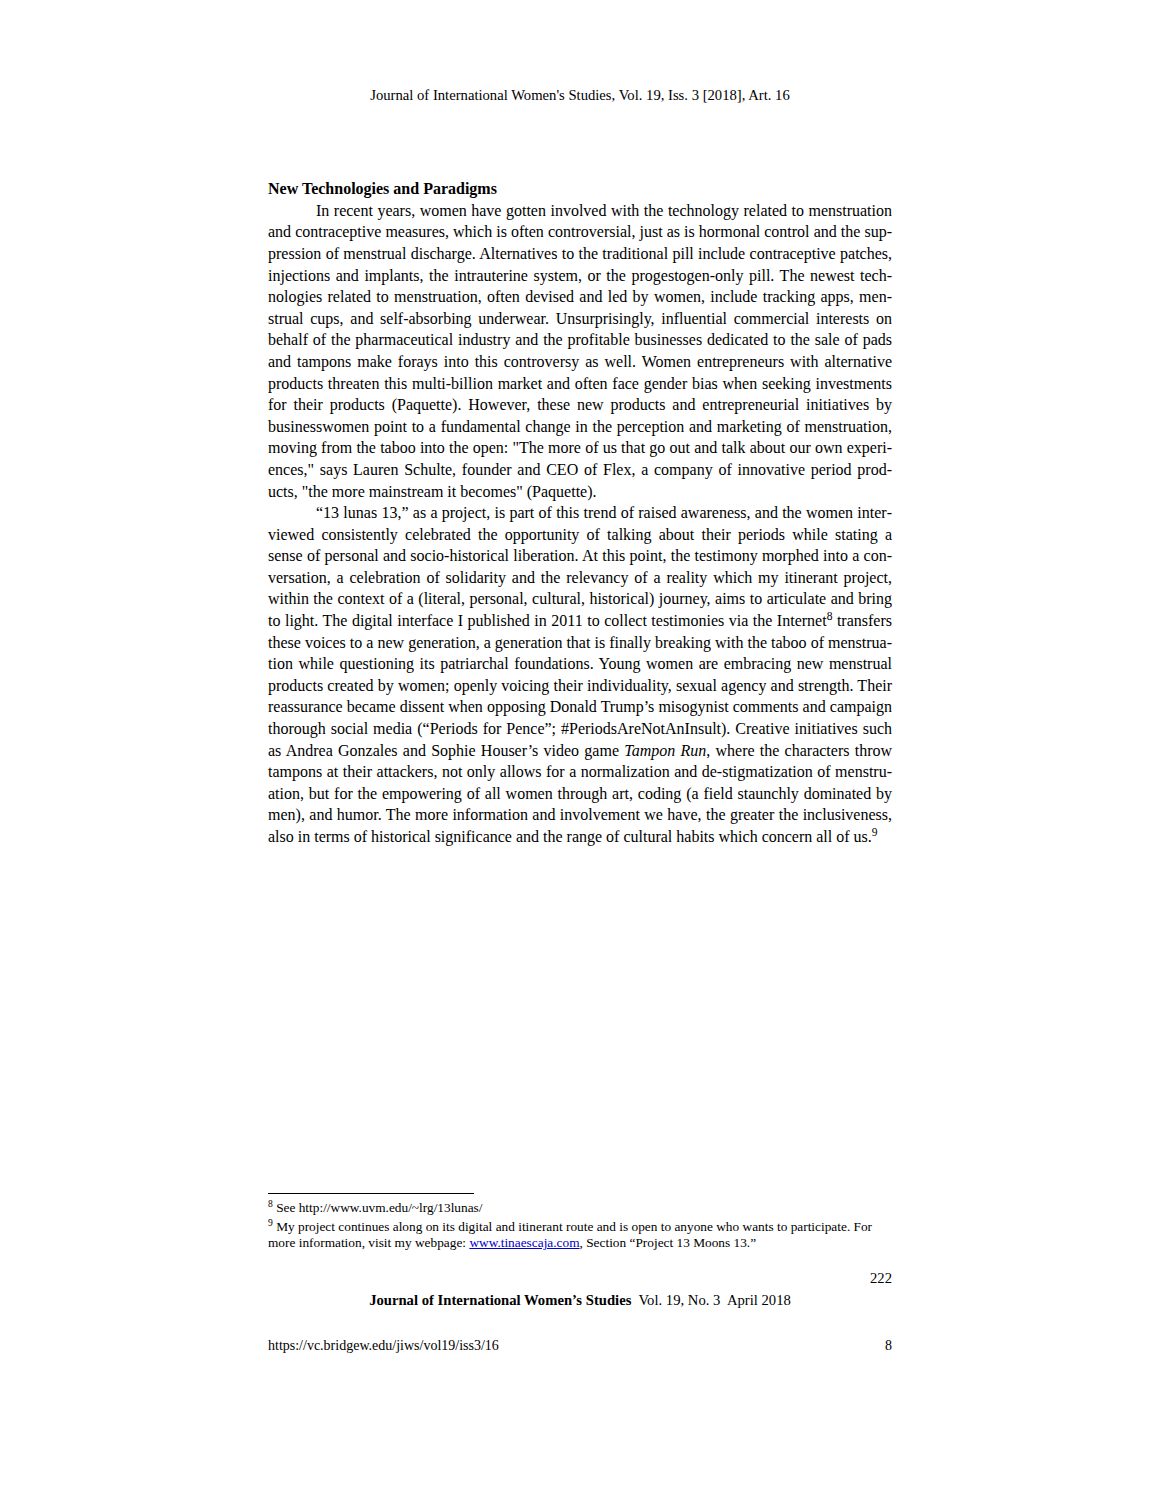Journal of International Women's Studies, Vol. 19, Iss. 3 [2018], Art. 16
New Technologies and Paradigms
In recent years, women have gotten involved with the technology related to menstruation and contraceptive measures, which is often controversial, just as is hormonal control and the suppression of menstrual discharge. Alternatives to the traditional pill include contraceptive patches, injections and implants, the intrauterine system, or the progestogen-only pill. The newest technologies related to menstruation, often devised and led by women, include tracking apps, menstrual cups, and self-absorbing underwear. Unsurprisingly, influential commercial interests on behalf of the pharmaceutical industry and the profitable businesses dedicated to the sale of pads and tampons make forays into this controversy as well. Women entrepreneurs with alternative products threaten this multi-billion market and often face gender bias when seeking investments for their products (Paquette). However, these new products and entrepreneurial initiatives by businesswomen point to a fundamental change in the perception and marketing of menstruation, moving from the taboo into the open: "The more of us that go out and talk about our own experiences," says Lauren Schulte, founder and CEO of Flex, a company of innovative period products, "the more mainstream it becomes" (Paquette).
“13 lunas 13,” as a project, is part of this trend of raised awareness, and the women interviewed consistently celebrated the opportunity of talking about their periods while stating a sense of personal and socio-historical liberation. At this point, the testimony morphed into a conversation, a celebration of solidarity and the relevancy of a reality which my itinerant project, within the context of a (literal, personal, cultural, historical) journey, aims to articulate and bring to light. The digital interface I published in 2011 to collect testimonies via the Internet8 transfers these voices to a new generation, a generation that is finally breaking with the taboo of menstruation while questioning its patriarchal foundations. Young women are embracing new menstrual products created by women; openly voicing their individuality, sexual agency and strength. Their reassurance became dissent when opposing Donald Trump’s misogynist comments and campaign thorough social media (“Periods for Pence”; #PeriodsAreNotAnInsult). Creative initiatives such as Andrea Gonzales and Sophie Houser’s video game Tampon Run, where the characters throw tampons at their attackers, not only allows for a normalization and de-stigmatization of menstruation, but for the empowering of all women through art, coding (a field staunchly dominated by men), and humor. The more information and involvement we have, the greater the inclusiveness, also in terms of historical significance and the range of cultural habits which concern all of us.9
8 See http://www.uvm.edu/~lrg/13lunas/
9 My project continues along on its digital and itinerant route and is open to anyone who wants to participate. For more information, visit my webpage: www.tinaescaja.com, Section “Project 13 Moons 13.”
222
Journal of International Women’s Studies Vol. 19, No. 3 April 2018
https://vc.bridgew.edu/jiws/vol19/iss3/16 8